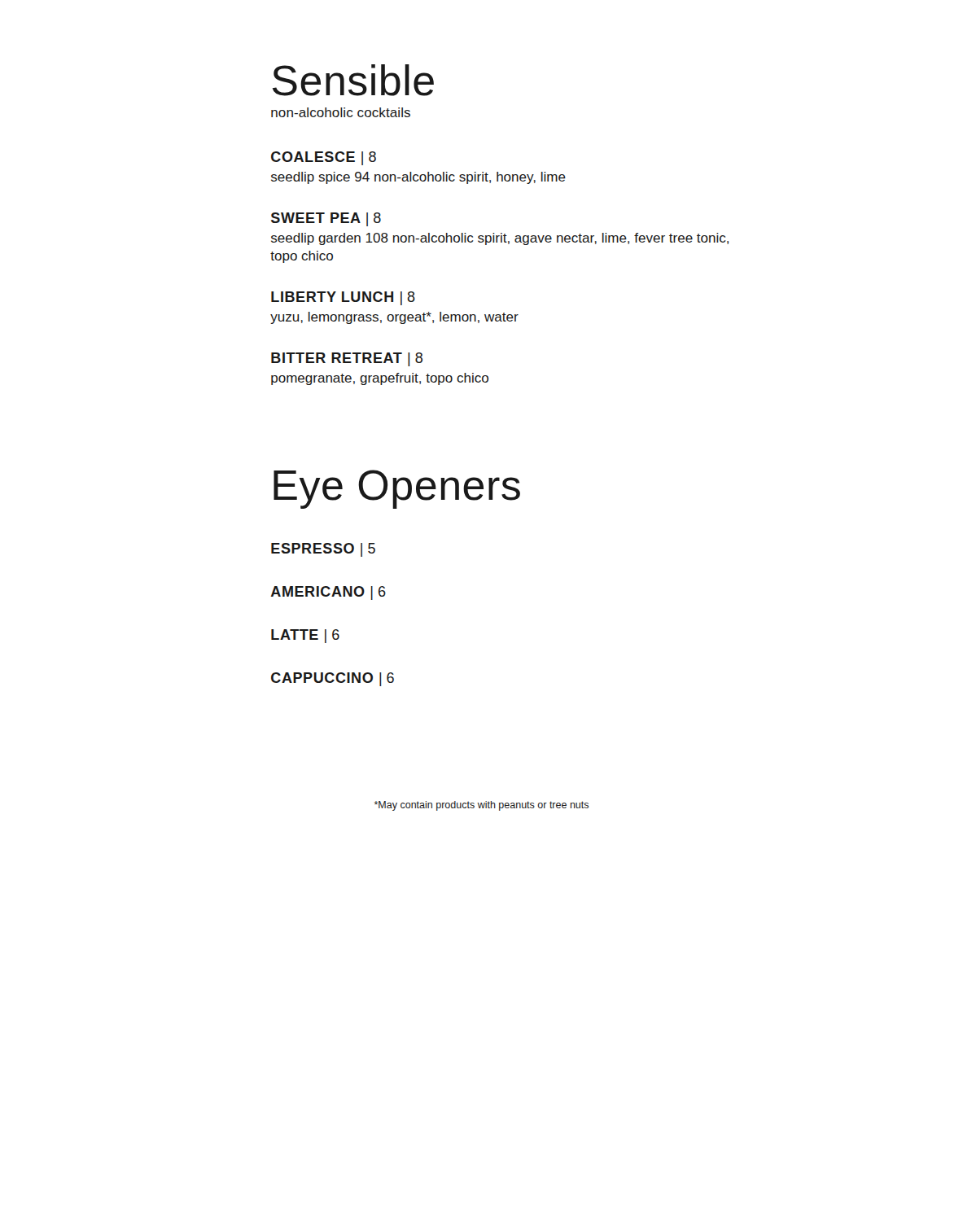Sensible
non-alcoholic cocktails
COALESCE | 8
seedlip spice 94 non-alcoholic spirit, honey, lime
SWEET PEA | 8
seedlip garden 108 non-alcoholic spirit, agave nectar, lime, fever tree tonic, topo chico
LIBERTY LUNCH | 8
yuzu, lemongrass, orgeat*, lemon, water
BITTER RETREAT | 8
pomegranate, grapefruit, topo chico
Eye Openers
ESPRESSO | 5
AMERICANO | 6
LATTE | 6
CAPPUCCINO | 6
*May contain products with peanuts or tree nuts